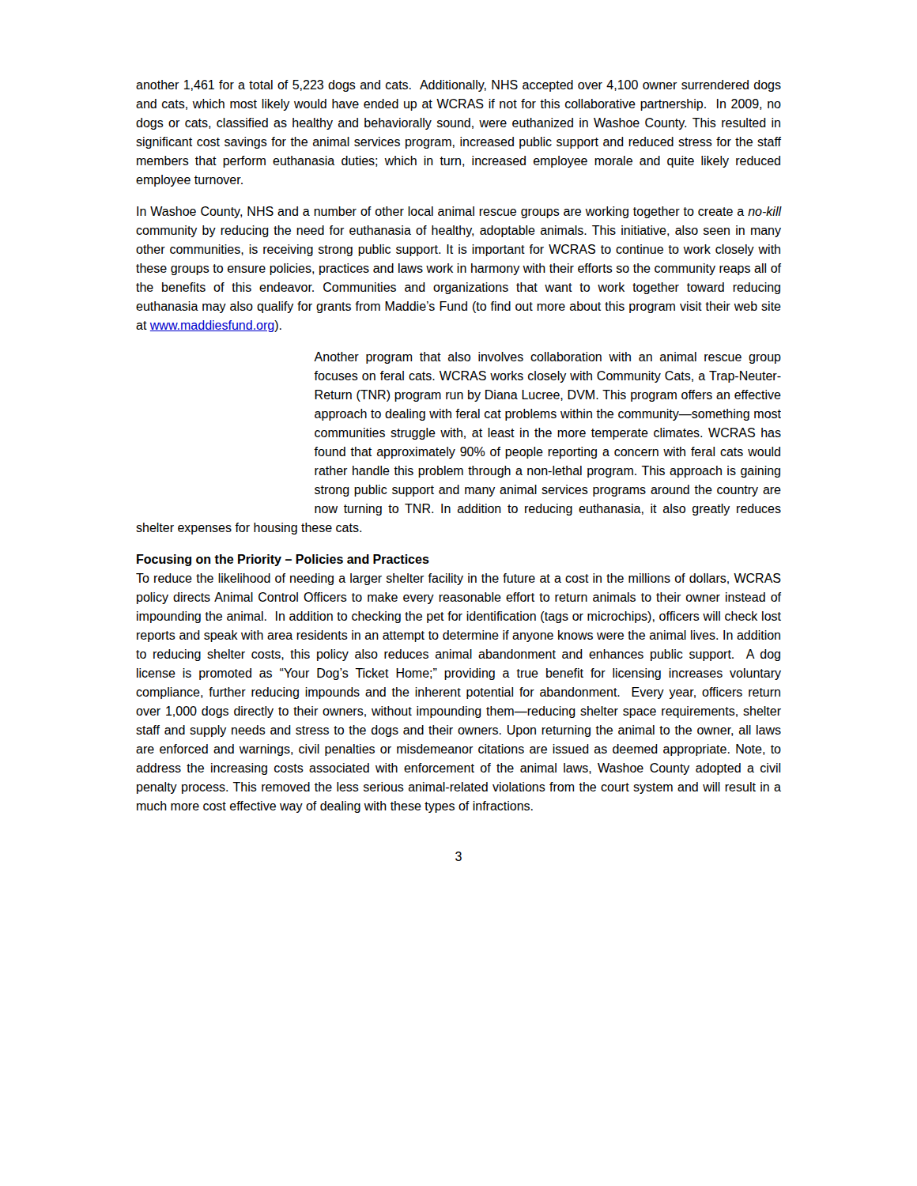another 1,461 for a total of 5,223 dogs and cats. Additionally, NHS accepted over 4,100 owner surrendered dogs and cats, which most likely would have ended up at WCRAS if not for this collaborative partnership. In 2009, no dogs or cats, classified as healthy and behaviorally sound, were euthanized in Washoe County. This resulted in significant cost savings for the animal services program, increased public support and reduced stress for the staff members that perform euthanasia duties; which in turn, increased employee morale and quite likely reduced employee turnover.
In Washoe County, NHS and a number of other local animal rescue groups are working together to create a no-kill community by reducing the need for euthanasia of healthy, adoptable animals. This initiative, also seen in many other communities, is receiving strong public support. It is important for WCRAS to continue to work closely with these groups to ensure policies, practices and laws work in harmony with their efforts so the community reaps all of the benefits of this endeavor. Communities and organizations that want to work together toward reducing euthanasia may also qualify for grants from Maddie’s Fund (to find out more about this program visit their web site at www.maddiesfund.org).
Another program that also involves collaboration with an animal rescue group focuses on feral cats. WCRAS works closely with Community Cats, a Trap-Neuter-Return (TNR) program run by Diana Lucree, DVM. This program offers an effective approach to dealing with feral cat problems within the community—something most communities struggle with, at least in the more temperate climates. WCRAS has found that approximately 90% of people reporting a concern with feral cats would rather handle this problem through a non-lethal program. This approach is gaining strong public support and many animal services programs around the country are now turning to TNR. In addition to reducing euthanasia, it also greatly reduces shelter expenses for housing these cats.
Focusing on the Priority – Policies and Practices
To reduce the likelihood of needing a larger shelter facility in the future at a cost in the millions of dollars, WCRAS policy directs Animal Control Officers to make every reasonable effort to return animals to their owner instead of impounding the animal. In addition to checking the pet for identification (tags or microchips), officers will check lost reports and speak with area residents in an attempt to determine if anyone knows were the animal lives. In addition to reducing shelter costs, this policy also reduces animal abandonment and enhances public support. A dog license is promoted as “Your Dog’s Ticket Home;” providing a true benefit for licensing increases voluntary compliance, further reducing impounds and the inherent potential for abandonment. Every year, officers return over 1,000 dogs directly to their owners, without impounding them—reducing shelter space requirements, shelter staff and supply needs and stress to the dogs and their owners. Upon returning the animal to the owner, all laws are enforced and warnings, civil penalties or misdemeanor citations are issued as deemed appropriate. Note, to address the increasing costs associated with enforcement of the animal laws, Washoe County adopted a civil penalty process. This removed the less serious animal-related violations from the court system and will result in a much more cost effective way of dealing with these types of infractions.
3